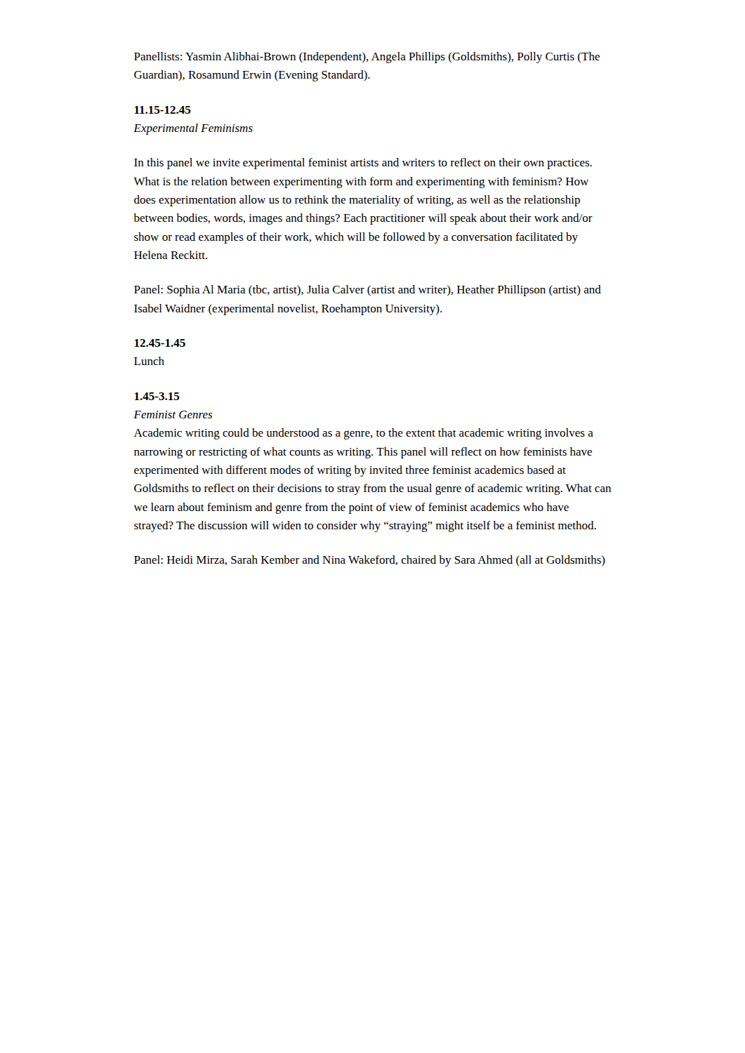Panellists: Yasmin Alibhai-Brown (Independent), Angela Phillips (Goldsmiths), Polly Curtis (The Guardian), Rosamund Erwin (Evening Standard).
11.15-12.45
Experimental Feminisms
In this panel we invite experimental feminist artists and writers to reflect on their own practices. What is the relation between experimenting with form and experimenting with feminism? How does experimentation allow us to rethink the materiality of writing, as well as the relationship between bodies, words, images and things? Each practitioner will speak about their work and/or show or read examples of their work, which will be followed by a conversation facilitated by Helena Reckitt.
Panel: Sophia Al Maria (tbc, artist), Julia Calver (artist and writer), Heather Phillipson (artist) and Isabel Waidner (experimental novelist, Roehampton University).
12.45-1.45
Lunch
1.45-3.15
Feminist Genres
Academic writing could be understood as a genre, to the extent that academic writing involves a narrowing or restricting of what counts as writing. This panel will reflect on how feminists have experimented with different modes of writing by invited three feminist academics based at Goldsmiths to reflect on their decisions to stray from the usual genre of academic writing. What can we learn about feminism and genre from the point of view of feminist academics who have strayed? The discussion will widen to consider why “straying” might itself be a feminist method.
Panel: Heidi Mirza, Sarah Kember and Nina Wakeford, chaired by Sara Ahmed (all at Goldsmiths)